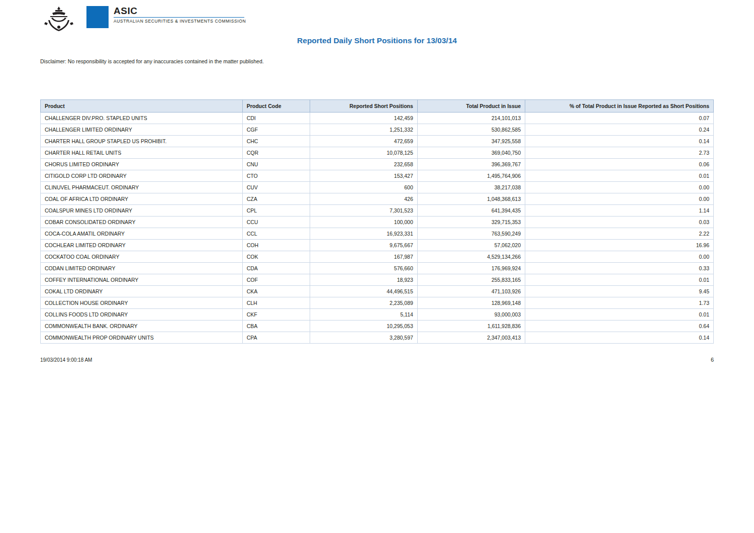ASIC
Australian Securities & Investments Commission
Reported Daily Short Positions for 13/03/14
Disclaimer: No responsibility is accepted for any inaccuracies contained in the matter published.
| Product | Product Code | Reported Short Positions | Total Product in Issue | % of Total Product in Issue Reported as Short Positions |
| --- | --- | --- | --- | --- |
| CHALLENGER DIV.PRO. STAPLED UNITS | CDI | 142,459 | 214,101,013 | 0.07 |
| CHALLENGER LIMITED ORDINARY | CGF | 1,251,332 | 530,862,585 | 0.24 |
| CHARTER HALL GROUP STAPLED US PROHIBIT. | CHC | 472,659 | 347,925,558 | 0.14 |
| CHARTER HALL RETAIL UNITS | CQR | 10,078,125 | 369,040,750 | 2.73 |
| CHORUS LIMITED ORDINARY | CNU | 232,658 | 396,369,767 | 0.06 |
| CITIGOLD CORP LTD ORDINARY | CTO | 153,427 | 1,495,764,906 | 0.01 |
| CLINUVEL PHARMACEUT. ORDINARY | CUV | 600 | 38,217,038 | 0.00 |
| COAL OF AFRICA LTD ORDINARY | CZA | 426 | 1,048,368,613 | 0.00 |
| COALSPUR MINES LTD ORDINARY | CPL | 7,301,523 | 641,394,435 | 1.14 |
| COBAR CONSOLIDATED ORDINARY | CCU | 100,000 | 329,715,353 | 0.03 |
| COCA-COLA AMATIL ORDINARY | CCL | 16,923,331 | 763,590,249 | 2.22 |
| COCHLEAR LIMITED ORDINARY | COH | 9,675,667 | 57,062,020 | 16.96 |
| COCKATOO COAL ORDINARY | COK | 167,987 | 4,529,134,266 | 0.00 |
| CODAN LIMITED ORDINARY | CDA | 576,660 | 176,969,924 | 0.33 |
| COFFEY INTERNATIONAL ORDINARY | COF | 18,923 | 255,833,165 | 0.01 |
| COKAL LTD ORDINARY | CKA | 44,496,515 | 471,103,926 | 9.45 |
| COLLECTION HOUSE ORDINARY | CLH | 2,235,089 | 128,969,148 | 1.73 |
| COLLINS FOODS LTD ORDINARY | CKF | 5,114 | 93,000,003 | 0.01 |
| COMMONWEALTH BANK. ORDINARY | CBA | 10,295,053 | 1,611,928,836 | 0.64 |
| COMMONWEALTH PROP ORDINARY UNITS | CPA | 3,280,597 | 2,347,003,413 | 0.14 |
19/03/2014 9:00:18 AM
6